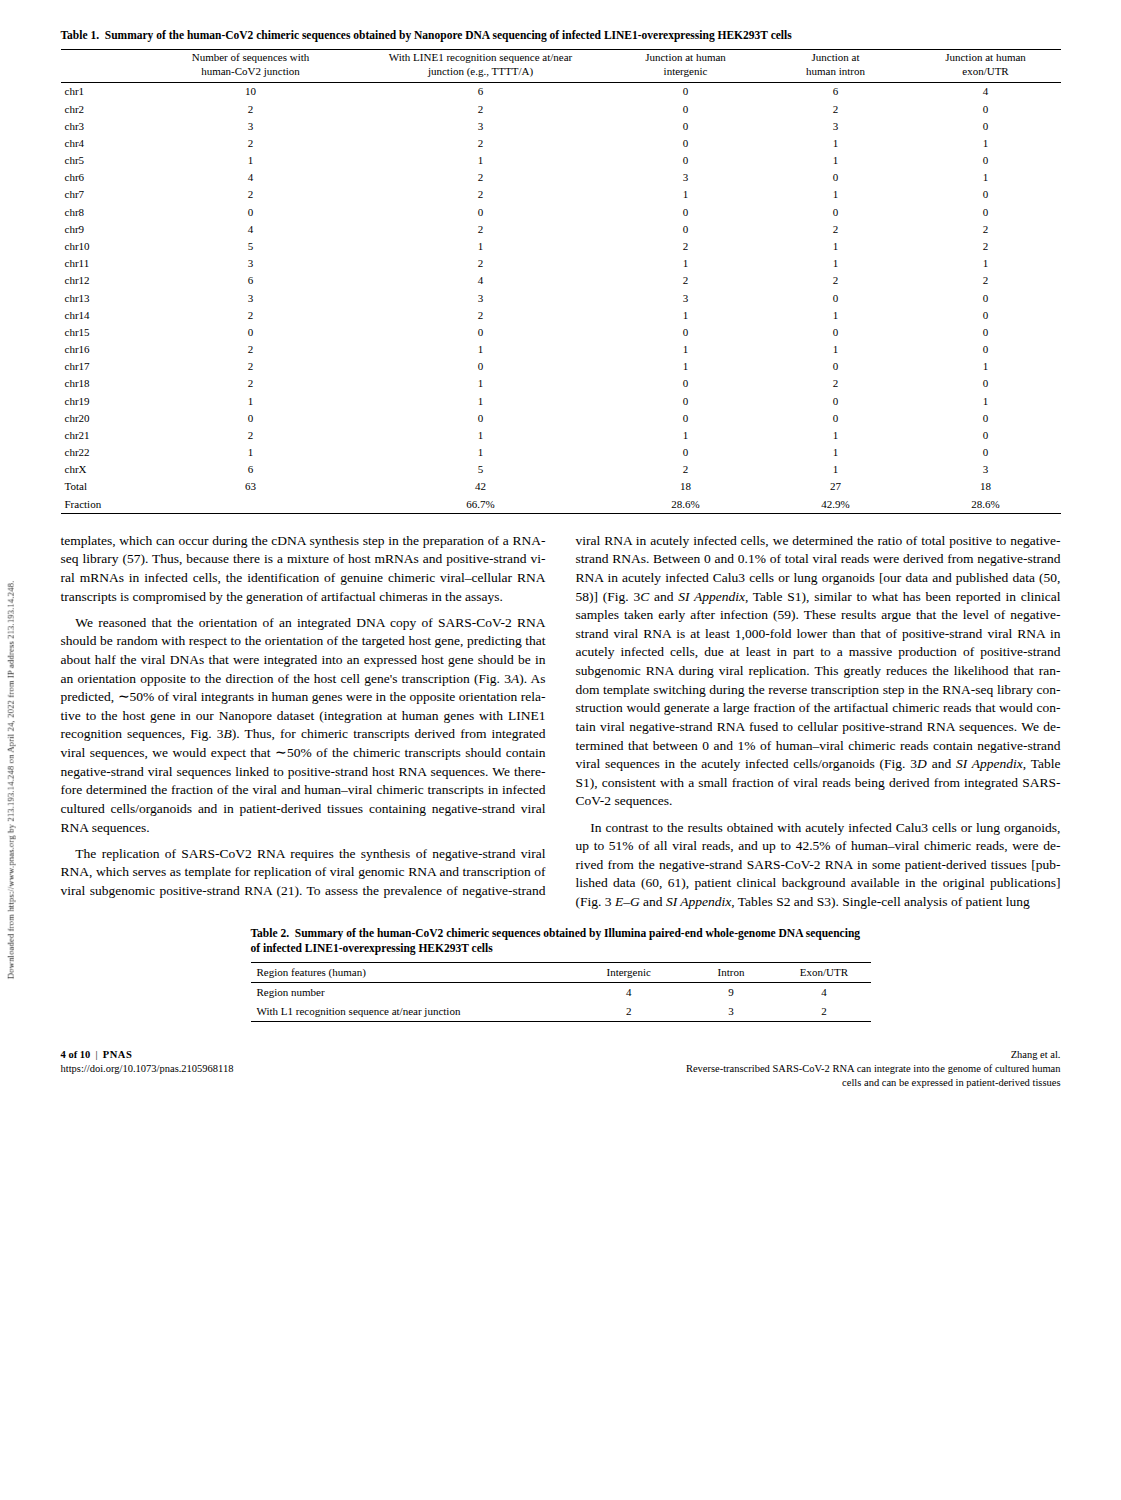Downloaded from https://www.pnas.org by 213.193.14.248 on April 24, 2022 from IP address 213.193.14.248.
Table 1. Summary of the human-CoV2 chimeric sequences obtained by Nanopore DNA sequencing of infected LINE1-overexpressing HEK293T cells
| | Number of sequences with human-CoV2 junction | With LINE1 recognition sequence at/near junction (e.g., TTTT/A) | Junction at human intergenic | Junction at human intron | Junction at human exon/UTR |
| --- | --- | --- | --- | --- | --- |
| chr1 | 10 | 6 | 0 | 6 | 4 |
| chr2 | 2 | 2 | 0 | 2 | 0 |
| chr3 | 3 | 3 | 0 | 3 | 0 |
| chr4 | 2 | 2 | 0 | 1 | 1 |
| chr5 | 1 | 1 | 0 | 1 | 0 |
| chr6 | 4 | 2 | 3 | 0 | 1 |
| chr7 | 2 | 2 | 1 | 1 | 0 |
| chr8 | 0 | 0 | 0 | 0 | 0 |
| chr9 | 4 | 2 | 0 | 2 | 2 |
| chr10 | 5 | 1 | 2 | 1 | 2 |
| chr11 | 3 | 2 | 1 | 1 | 1 |
| chr12 | 6 | 4 | 2 | 2 | 2 |
| chr13 | 3 | 3 | 3 | 0 | 0 |
| chr14 | 2 | 2 | 1 | 1 | 0 |
| chr15 | 0 | 0 | 0 | 0 | 0 |
| chr16 | 2 | 1 | 1 | 1 | 0 |
| chr17 | 2 | 0 | 1 | 0 | 1 |
| chr18 | 2 | 1 | 0 | 2 | 0 |
| chr19 | 1 | 1 | 0 | 0 | 1 |
| chr20 | 0 | 0 | 0 | 0 | 0 |
| chr21 | 2 | 1 | 1 | 1 | 0 |
| chr22 | 1 | 1 | 0 | 1 | 0 |
| chrX | 6 | 5 | 2 | 1 | 3 |
| Total | 63 | 42 | 18 | 27 | 18 |
| Fraction | | 66.7% | 28.6% | 42.9% | 28.6% |
templates, which can occur during the cDNA synthesis step in the preparation of a RNA-seq library (57). Thus, because there is a mixture of host mRNAs and positive-strand viral mRNAs in infected cells, the identification of genuine chimeric viral–cellular RNA transcripts is compromised by the generation of artifactual chimeras in the assays.
We reasoned that the orientation of an integrated DNA copy of SARS-CoV-2 RNA should be random with respect to the orientation of the targeted host gene, predicting that about half the viral DNAs that were integrated into an expressed host gene should be in an orientation opposite to the direction of the host cell gene's transcription (Fig. 3A). As predicted, ∼50% of viral integrants in human genes were in the opposite orientation relative to the host gene in our Nanopore dataset (integration at human genes with LINE1 recognition sequences, Fig. 3B). Thus, for chimeric transcripts derived from integrated viral sequences, we would expect that ∼50% of the chimeric transcripts should contain negative-strand viral sequences linked to positive-strand host RNA sequences. We therefore determined the fraction of the viral and human–viral chimeric transcripts in infected cultured cells/organoids and in patient-derived tissues containing negative-strand viral RNA sequences.
The replication of SARS-CoV2 RNA requires the synthesis of negative-strand viral RNA, which serves as template for replication of viral genomic RNA and transcription of viral subgenomic positive-strand RNA (21). To assess the prevalence of negative-strand viral RNA in acutely infected cells, we determined the ratio of total positive to negative-strand RNAs. Between 0 and 0.1% of total viral reads were derived from negative-strand RNA in acutely infected Calu3 cells or lung organoids [our data and published data (50, 58)] (Fig. 3C and SI Appendix, Table S1), similar to what has been reported in clinical samples taken early after infection (59). These results argue that the level of negative-strand viral RNA is at least 1,000-fold lower than that of positive-strand viral RNA in acutely infected cells, due at least in part to a massive production of positive-strand subgenomic RNA during viral replication. This greatly reduces the likelihood that random template switching during the reverse transcription step in the RNA-seq library construction would generate a large fraction of the artifactual chimeric reads that would contain viral negative-strand RNA fused to cellular positive-strand RNA sequences. We determined that between 0 and 1% of human–viral chimeric reads contain negative-strand viral sequences in the acutely infected cells/organoids (Fig. 3D and SI Appendix, Table S1), consistent with a small fraction of viral reads being derived from integrated SARS-CoV-2 sequences.
In contrast to the results obtained with acutely infected Calu3 cells or lung organoids, up to 51% of all viral reads, and up to 42.5% of human–viral chimeric reads, were derived from the negative-strand SARS-CoV-2 RNA in some patient-derived tissues [published data (60, 61), patient clinical background available in the original publications] (Fig. 3 E–G and SI Appendix, Tables S2 and S3). Single-cell analysis of patient lung
Table 2. Summary of the human-CoV2 chimeric sequences obtained by Illumina paired-end whole-genome DNA sequencing of infected LINE1-overexpressing HEK293T cells
| Region features (human) | Intergenic | Intron | Exon/UTR |
| --- | --- | --- | --- |
| Region number | 4 | 9 | 4 |
| With L1 recognition sequence at/near junction | 2 | 3 | 2 |
4 of 10 | PNAS
https://doi.org/10.1073/pnas.2105968118
Zhang et al.
Reverse-transcribed SARS-CoV-2 RNA can integrate into the genome of cultured human
cells and can be expressed in patient-derived tissues